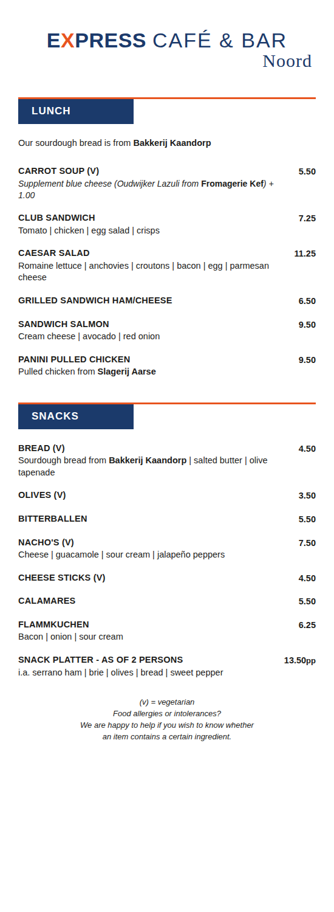EXPRESS CAFÉ & BAR
Noord
LUNCH
Our sourdough bread is from Bakkerij Kaandorp
Carrot soup (v)
Supplement blue cheese (Oudwijker Lazuli from Fromagerie Kef) + 1.00
5.50
Club sandwich
Tomato | chicken | egg salad | crisps
7.25
Caesar salad
Romaine lettuce | anchovies | croutons | bacon | egg | parmesan cheese
11.25
Grilled sandwich ham/cheese
6.50
Sandwich salmon
Cream cheese | avocado | red onion
9.50
Panini pulled chicken
Pulled chicken from Slagerij Aarse
9.50
SNACKS
Bread (v)
Sourdough bread from Bakkerij Kaandorp | salted butter | olive tapenade
4.50
Olives (v)
3.50
Bitterballen
5.50
Nacho's (v)
Cheese | guacamole | sour cream | jalapeño peppers
7.50
Cheese sticks (v)
4.50
Calamares
5.50
Flammkuchen
Bacon | onion | sour cream
6.25
Snack platter - as of 2 persons
i.a. serrano ham | brie | olives | bread | sweet pepper
13.50pp
(v) = vegetarian
Food allergies or intolerances?
We are happy to help if you wish to know whether
an item contains a certain ingredient.